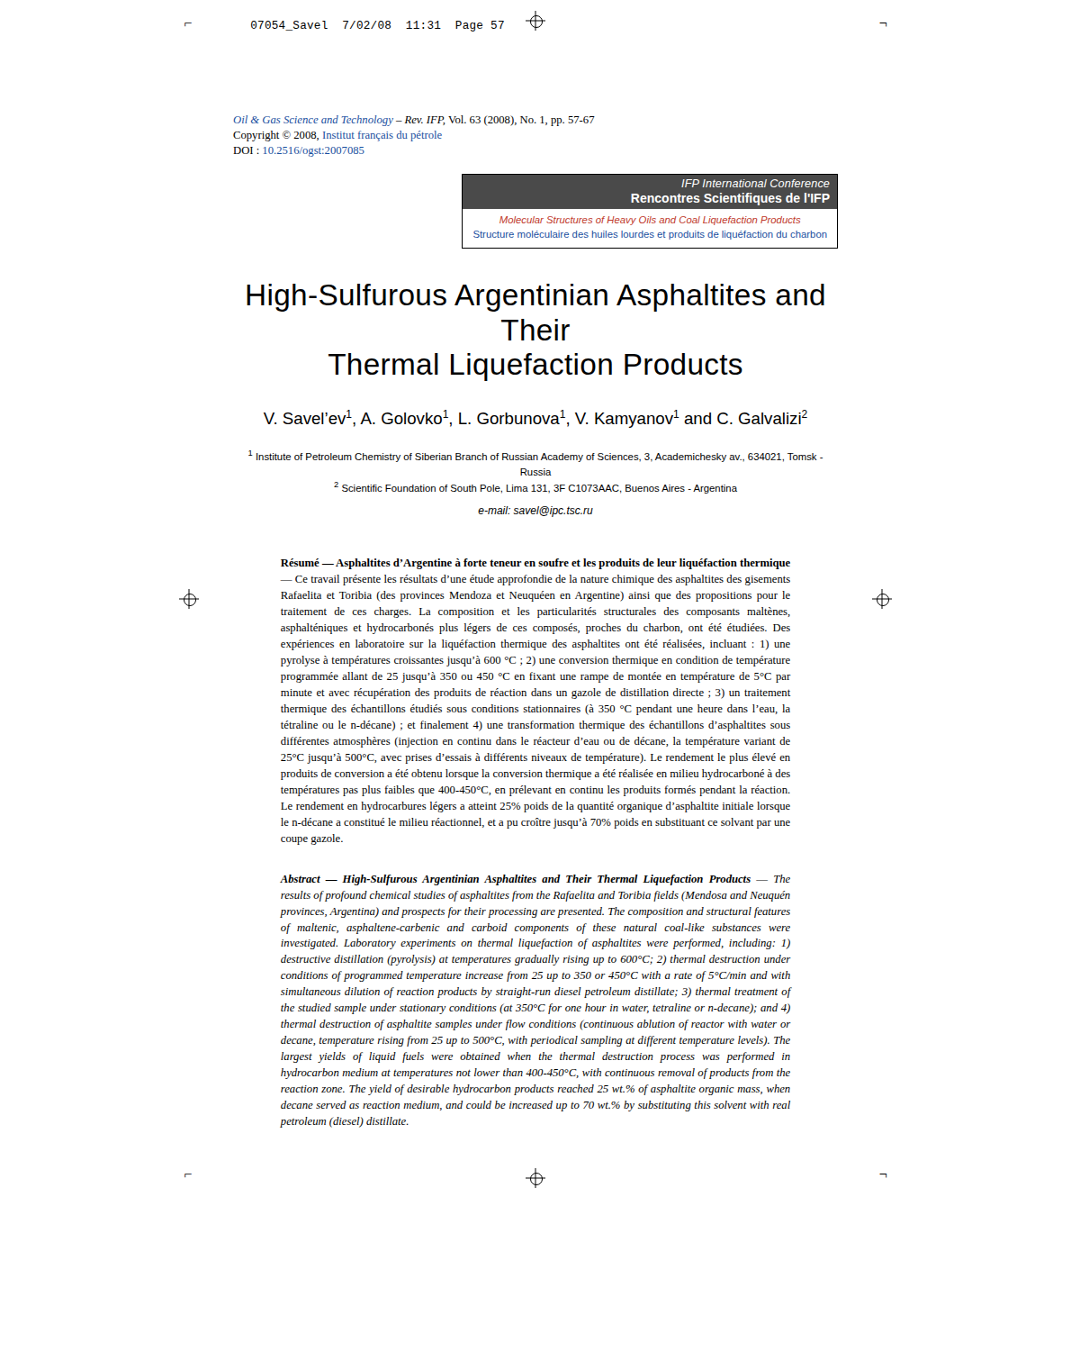⌐
¬
⌐
¬
07054_Savel 7/02/08 11:31 Page 57
Oil & Gas Science and Technology – Rev. IFP, Vol. 63 (2008), No. 1, pp. 57-67
Copyright © 2008, Institut français du pétrole
DOI : 10.2516/ogst:2007085
IFP International Conference
Rencontres Scientifiques de l'IFP
Molecular Structures of Heavy Oils and Coal Liquefaction Products
Structure moléculaire des huiles lourdes et produits de liquéfaction du charbon
High-Sulfurous Argentinian Asphaltites and Their
Thermal Liquefaction Products
V. Savel’ev1, A. Golovko1, L. Gorbunova1, V. Kamyanov1 and C. Galvalizi2
1 Institute of Petroleum Chemistry of Siberian Branch of Russian Academy of Sciences, 3, Academichesky av., 634021, Tomsk - Russia
2 Scientific Foundation of South Pole, Lima 131, 3F C1073AAC, Buenos Aires - Argentina
e-mail: savel@ipc.tsc.ru
Résumé — Asphaltites d’Argentine à forte teneur en soufre et les produits de leur liquéfaction thermique — Ce travail présente les résultats d’une étude approfondie de la nature chimique des asphaltites des gisements Rafaelita et Toribia (des provinces Mendoza et Neuquéen en Argentine) ainsi que des propositions pour le traitement de ces charges. La composition et les particularités structurales des composants maltènes, asphalténiques et hydrocarbonés plus légers de ces composés, proches du charbon, ont été étudiées. Des expériences en laboratoire sur la liquéfaction thermique des asphaltites ont été réalisées, incluant : 1) une pyrolyse à températures croissantes jusqu’à 600 °C ; 2) une conversion thermique en condition de température programmée allant de 25 jusqu’à 350 ou 450 °C en fixant une rampe de montée en température de 5°C par minute et avec récupération des produits de réaction dans un gazole de distillation directe ; 3) un traitement thermique des échantillons étudiés sous conditions stationnaires (à 350 °C pendant une heure dans l’eau, la tétraline ou le n-décane) ; et finalement 4) une transformation thermique des échantillons d’asphaltites sous différentes atmosphères (injection en continu dans le réacteur d’eau ou de décane, la température variant de 25°C jusqu’à 500°C, avec prises d’essais à différents niveaux de température). Le rendement le plus élevé en produits de conversion a été obtenu lorsque la conversion thermique a été réalisée en milieu hydrocarboné à des températures pas plus faibles que 400-450°C, en prélevant en continu les produits formés pendant la réaction. Le rendement en hydrocarbures légers a atteint 25% poids de la quantité organique d’asphaltite initiale lorsque le n-décane a constitué le milieu réactionnel, et a pu croître jusqu’à 70% poids en substituant ce solvant par une coupe gazole.
Abstract — High-Sulfurous Argentinian Asphaltites and Their Thermal Liquefaction Products — The results of profound chemical studies of asphaltites from the Rafaelita and Toribia fields (Mendosa and Neuquén provinces, Argentina) and prospects for their processing are presented. The composition and structural features of maltenic, asphaltene-carbenic and carboid components of these natural coal-like substances were investigated. Laboratory experiments on thermal liquefaction of asphaltites were performed, including: 1) destructive distillation (pyrolysis) at temperatures gradually rising up to 600°C; 2) thermal destruction under conditions of programmed temperature increase from 25 up to 350 or 450°C with a rate of 5°C/min and with simultaneous dilution of reaction products by straight-run diesel petroleum distillate; 3) thermal treatment of the studied sample under stationary conditions (at 350°C for one hour in water, tetraline or n-decane); and 4) thermal destruction of asphaltite samples under flow conditions (continuous ablution of reactor with water or decane, temperature rising from 25 up to 500°C, with periodical sampling at different temperature levels). The largest yields of liquid fuels were obtained when the thermal destruction process was performed in hydrocarbon medium at temperatures not lower than 400-450°C, with continuous removal of products from the reaction zone. The yield of desirable hydrocarbon products reached 25 wt.% of asphaltite organic mass, when decane served as reaction medium, and could be increased up to 70 wt.% by substituting this solvent with real petroleum (diesel) distillate.